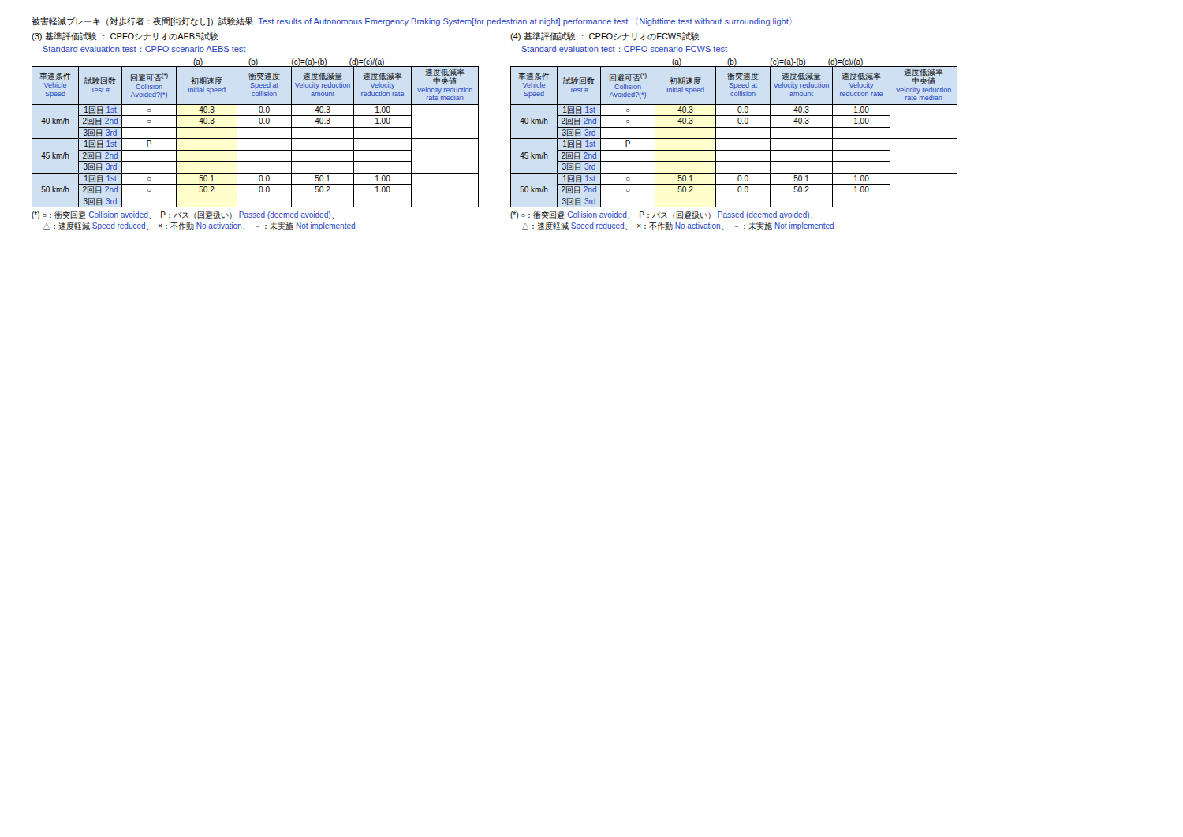被害軽減ブレーキ（対歩行者：夜間[街灯なし]）試験結果 Test results of Autonomous Emergency Braking System[for pedestrian at night] performance test 〈Nighttime test without surrounding light〉
(3) 基準評価試験 ： CPFOシナリオのAEBS試験
Standard evaluation test：CPFO scenario AEBS test
| | | | (a) | (b) | (c)=(a)-(b) | (d)=(c)/(a) | |
| 車速条件 Vehicle Speed | 試験回数 Test # | 回避可否 (*) Collision Avoided?(*) | 初期速度 Initial speed | 衝突速度 Speed at collision | 速度低減量 Velocity reduction amount | 速度低減率 Velocity reduction rate | 速度低減率 中央値 Velocity reduction rate median |
| --- | --- | --- | --- | --- | --- | --- | --- |
| 40 km/h | 1回目 1st | ○ | 40.3 | 0.0 | 40.3 | 1.00 | |
| 2回目 2nd | ○ | 40.3 | 0.0 | 40.3 | 1.00 |
| 3回目 3rd | | | | | |
| 45 km/h | 1回目 1st | P | | | | | |
| 2回目 2nd | | | | | |
| 3回目 3rd | | | | | |
| 50 km/h | 1回目 1st | ○ | 50.1 | 0.0 | 50.1 | 1.00 | |
| 2回目 2nd | ○ | 50.2 | 0.0 | 50.2 | 1.00 |
| 3回目 3rd | | | | | |
(*) ○：衝突回避 Collision avoided、 P：パス（回避扱い） Passed (deemed avoided)、 △：速度軽減 Speed reduced、 ×：不作動 No activation、 －：未実施 Not implemented
(4) 基準評価試験 ： CPFOシナリオのFCWS試験
Standard evaluation test：CPFO scenario FCWS test
| | | | (a) | (b) | (c)=(a)-(b) | (d)=(c)/(a) | |
| 車速条件 Vehicle Speed | 試験回数 Test # | 回避可否 (*) Collision Avoided?(*) | 初期速度 Initial speed | 衝突速度 Speed at collision | 速度低減量 Velocity reduction amount | 速度低減率 Velocity reduction rate | 速度低減率 中央値 Velocity reduction rate median |
| --- | --- | --- | --- | --- | --- | --- | --- |
| 40 km/h | 1回目 1st | ○ | 40.3 | 0.0 | 40.3 | 1.00 | |
| 2回目 2nd | ○ | 40.3 | 0.0 | 40.3 | 1.00 |
| 3回目 3rd | | | | | |
| 45 km/h | 1回目 1st | P | | | | | |
| 2回目 2nd | | | | | |
| 3回目 3rd | | | | | |
| 50 km/h | 1回目 1st | ○ | 50.1 | 0.0 | 50.1 | 1.00 | |
| 2回目 2nd | ○ | 50.2 | 0.0 | 50.2 | 1.00 |
| 3回目 3rd | | | | | |
(*) ○：衝突回避 Collision avoided、 P：パス（回避扱い） Passed (deemed avoided)、 △：速度軽減 Speed reduced、 ×：不作動 No activation、 －：未実施 Not implemented